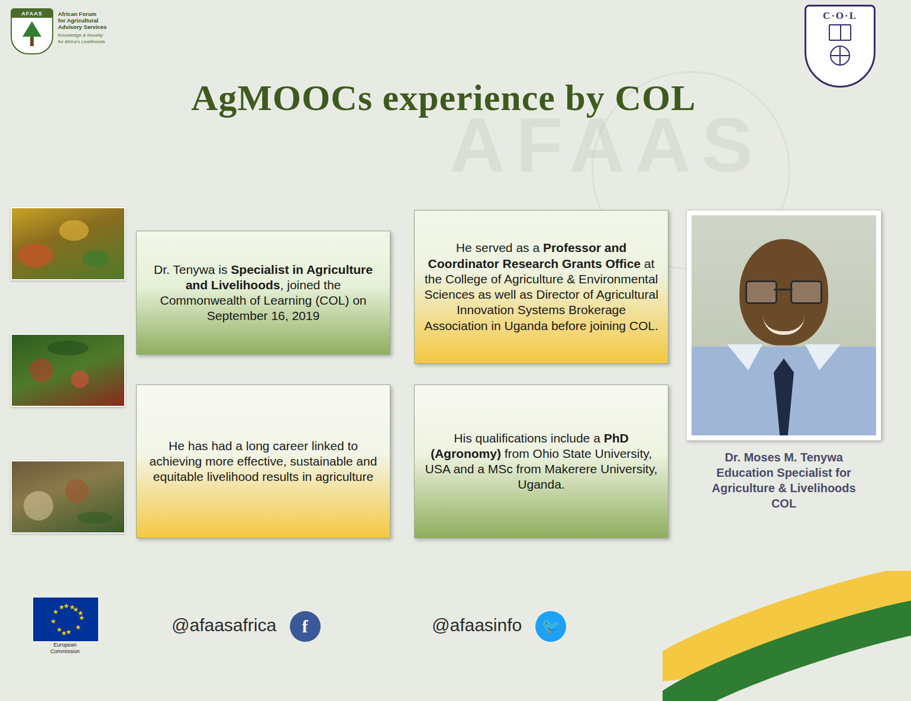AFAAS
AFAAS
African Forum
for Agricultural
Advisory Services
Knowledge & Novelty
for Africa's Livelihoods
C·O·L
AgMOOCs experience by COL
Dr. Tenywa is Specialist in Agriculture and Livelihoods, joined the Commonwealth of Learning (COL) on September 16, 2019
He served as a Professor and Coordinator Research Grants Office at the College of Agriculture & Environmental Sciences as well as Director of Agricultural Innovation Systems Brokerage Association in Uganda before joining COL.
He has had a long career linked to achieving more effective, sustainable and equitable livelihood results in agriculture
His qualifications include a PhD (Agronomy) from Ohio State University, USA and a MSc from Makerere University, Uganda.
Dr. Moses M. Tenywa
Education Specialist for Agriculture & Livelihoods
COL
★ ★ ★ ★ ★ ★ ★ ★ ★ ★ ★ ★
European
Commission
@afaasafrica f
@afaasinfo 🐦